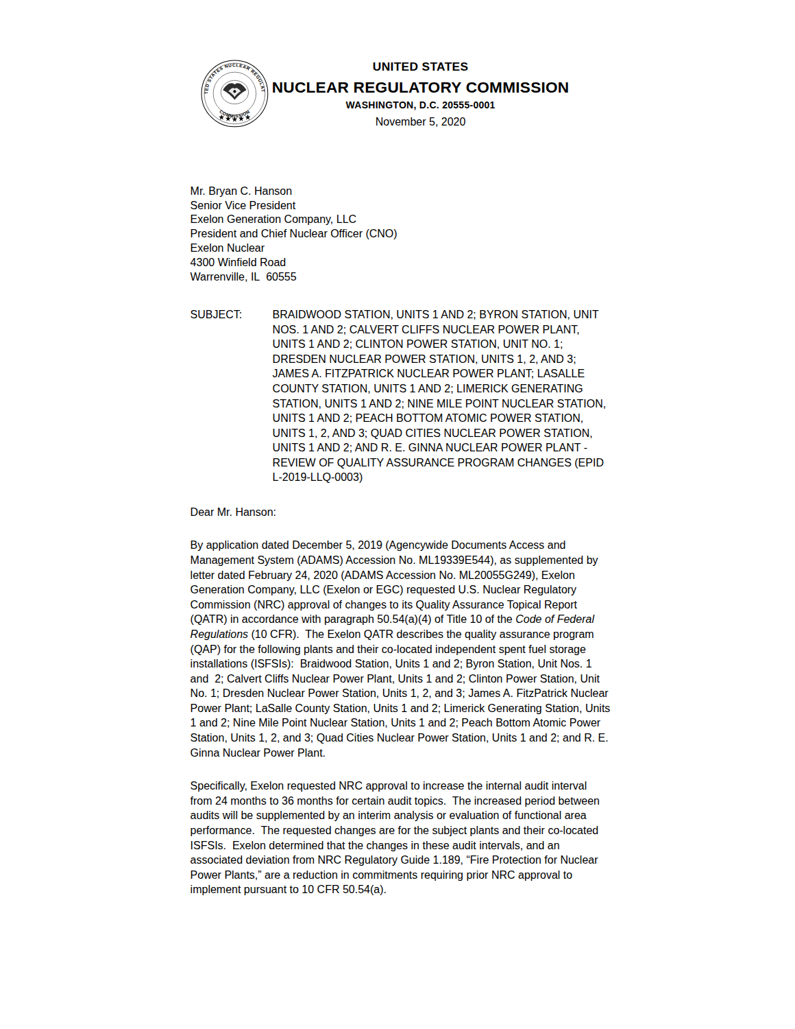UNITED STATES NUCLEAR REGULATORY COMMISSION
UNITED STATES
NUCLEAR REGULATORY COMMISSION
WASHINGTON, D.C. 20555-0001
November 5, 2020
Mr. Bryan C. Hanson
Senior Vice President
Exelon Generation Company, LLC
President and Chief Nuclear Officer (CNO)
Exelon Nuclear
4300 Winfield Road
Warrenville, IL 60555
SUBJECT:
BRAIDWOOD STATION, UNITS 1 AND 2; BYRON STATION, UNIT NOS. 1 AND 2; CALVERT CLIFFS NUCLEAR POWER PLANT, UNITS 1 AND 2; CLINTON POWER STATION, UNIT NO. 1; DRESDEN NUCLEAR POWER STATION, UNITS 1, 2, AND 3; JAMES A. FITZPATRICK NUCLEAR POWER PLANT; LASALLE COUNTY STATION, UNITS 1 AND 2; LIMERICK GENERATING STATION, UNITS 1 AND 2; NINE MILE POINT NUCLEAR STATION, UNITS 1 AND 2; PEACH BOTTOM ATOMIC POWER STATION, UNITS 1, 2, AND 3; QUAD CITIES NUCLEAR POWER STATION, UNITS 1 AND 2; AND R. E. GINNA NUCLEAR POWER PLANT - REVIEW OF QUALITY ASSURANCE PROGRAM CHANGES (EPID L-2019-LLQ-0003)
Dear Mr. Hanson:
By application dated December 5, 2019 (Agencywide Documents Access and Management System (ADAMS) Accession No. ML19339E544), as supplemented by letter dated February 24, 2020 (ADAMS Accession No. ML20055G249), Exelon Generation Company, LLC (Exelon or EGC) requested U.S. Nuclear Regulatory Commission (NRC) approval of changes to its Quality Assurance Topical Report (QATR) in accordance with paragraph 50.54(a)(4) of Title 10 of the Code of Federal Regulations (10 CFR). The Exelon QATR describes the quality assurance program (QAP) for the following plants and their co-located independent spent fuel storage installations (ISFSIs): Braidwood Station, Units 1 and 2; Byron Station, Unit Nos. 1 and 2; Calvert Cliffs Nuclear Power Plant, Units 1 and 2; Clinton Power Station, Unit No. 1; Dresden Nuclear Power Station, Units 1, 2, and 3; James A. FitzPatrick Nuclear Power Plant; LaSalle County Station, Units 1 and 2; Limerick Generating Station, Units 1 and 2; Nine Mile Point Nuclear Station, Units 1 and 2; Peach Bottom Atomic Power Station, Units 1, 2, and 3; Quad Cities Nuclear Power Station, Units 1 and 2; and R. E. Ginna Nuclear Power Plant.
Specifically, Exelon requested NRC approval to increase the internal audit interval from 24 months to 36 months for certain audit topics. The increased period between audits will be supplemented by an interim analysis or evaluation of functional area performance. The requested changes are for the subject plants and their co-located ISFSIs. Exelon determined that the changes in these audit intervals, and an associated deviation from NRC Regulatory Guide 1.189, “Fire Protection for Nuclear Power Plants,” are a reduction in commitments requiring prior NRC approval to implement pursuant to 10 CFR 50.54(a).